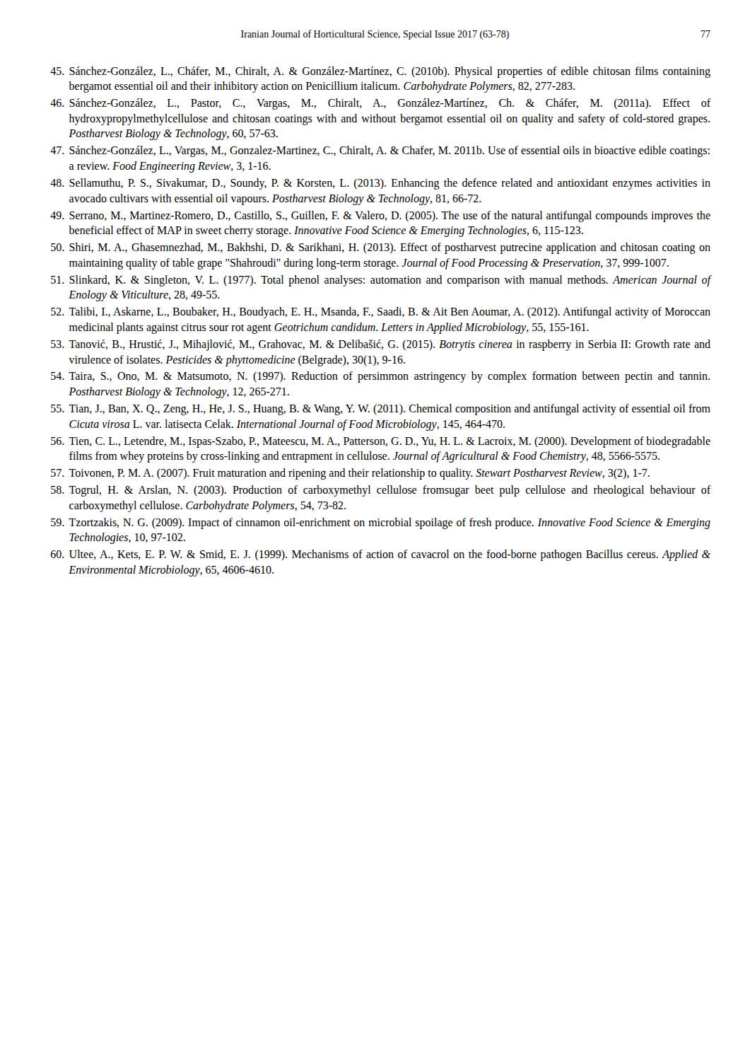Iranian Journal of Horticultural Science, Special Issue 2017 (63-78) 77
Sánchez-González, L., Cháfer, M., Chiralt, A. & González-Martínez, C. (2010b). Physical properties of edible chitosan films containing bergamot essential oil and their inhibitory action on Penicillium italicum. Carbohydrate Polymers, 82, 277-283.
Sánchez-González, L., Pastor, C., Vargas, M., Chiralt, A., González-Martínez, Ch. & Cháfer, M. (2011a). Effect of hydroxypropylmethylcellulose and chitosan coatings with and without bergamot essential oil on quality and safety of cold-stored grapes. Postharvest Biology & Technology, 60, 57-63.
Sánchez-González, L., Vargas, M., Gonzalez-Martinez, C., Chiralt, A. & Chafer, M. 2011b. Use of essential oils in bioactive edible coatings: a review. Food Engineering Review, 3, 1-16.
Sellamuthu, P. S., Sivakumar, D., Soundy, P. & Korsten, L. (2013). Enhancing the defence related and antioxidant enzymes activities in avocado cultivars with essential oil vapours. Postharvest Biology & Technology, 81, 66-72.
Serrano, M., Martinez-Romero, D., Castillo, S., Guillen, F. & Valero, D. (2005). The use of the natural antifungal compounds improves the beneficial effect of MAP in sweet cherry storage. Innovative Food Science & Emerging Technologies, 6, 115-123.
Shiri, M. A., Ghasemnezhad, M., Bakhshi, D. & Sarikhani, H. (2013). Effect of postharvest putrecine application and chitosan coating on maintaining quality of table grape "Shahroudi" during long-term storage. Journal of Food Processing & Preservation, 37, 999-1007.
Slinkard, K. & Singleton, V. L. (1977). Total phenol analyses: automation and comparison with manual methods. American Journal of Enology & Viticulture, 28, 49-55.
Talibi, I., Askarne, L., Boubaker, H., Boudyach, E. H., Msanda, F., Saadi, B. & Ait Ben Aoumar, A. (2012). Antifungal activity of Moroccan medicinal plants against citrus sour rot agent Geotrichum candidum. Letters in Applied Microbiology, 55, 155-161.
Tanović, B., Hrustić, J., Mihajlović, M., Grahovac, M. & Delibašić, G. (2015). Botrytis cinerea in raspberry in Serbia II: Growth rate and virulence of isolates. Pesticides & phyttomedicine (Belgrade), 30(1), 9-16.
Taira, S., Ono, M. & Matsumoto, N. (1997). Reduction of persimmon astringency by complex formation between pectin and tannin. Postharvest Biology & Technology, 12, 265-271.
Tian, J., Ban, X. Q., Zeng, H., He, J. S., Huang, B. & Wang, Y. W. (2011). Chemical composition and antifungal activity of essential oil from Cicuta virosa L. var. latisecta Celak. International Journal of Food Microbiology, 145, 464-470.
Tien, C. L., Letendre, M., Ispas-Szabo, P., Mateescu, M. A., Patterson, G. D., Yu, H. L. & Lacroix, M. (2000). Development of biodegradable films from whey proteins by cross-linking and entrapment in cellulose. Journal of Agricultural & Food Chemistry, 48, 5566-5575.
Toivonen, P. M. A. (2007). Fruit maturation and ripening and their relationship to quality. Stewart Postharvest Review, 3(2), 1-7.
Togrul, H. & Arslan, N. (2003). Production of carboxymethyl cellulose fromsugar beet pulp cellulose and rheological behaviour of carboxymethyl cellulose. Carbohydrate Polymers, 54, 73-82.
Tzortzakis, N. G. (2009). Impact of cinnamon oil-enrichment on microbial spoilage of fresh produce. Innovative Food Science & Emerging Technologies, 10, 97-102.
Ultee, A., Kets, E. P. W. & Smid, E. J. (1999). Mechanisms of action of cavacrol on the food-borne pathogen Bacillus cereus. Applied & Environmental Microbiology, 65, 4606-4610.